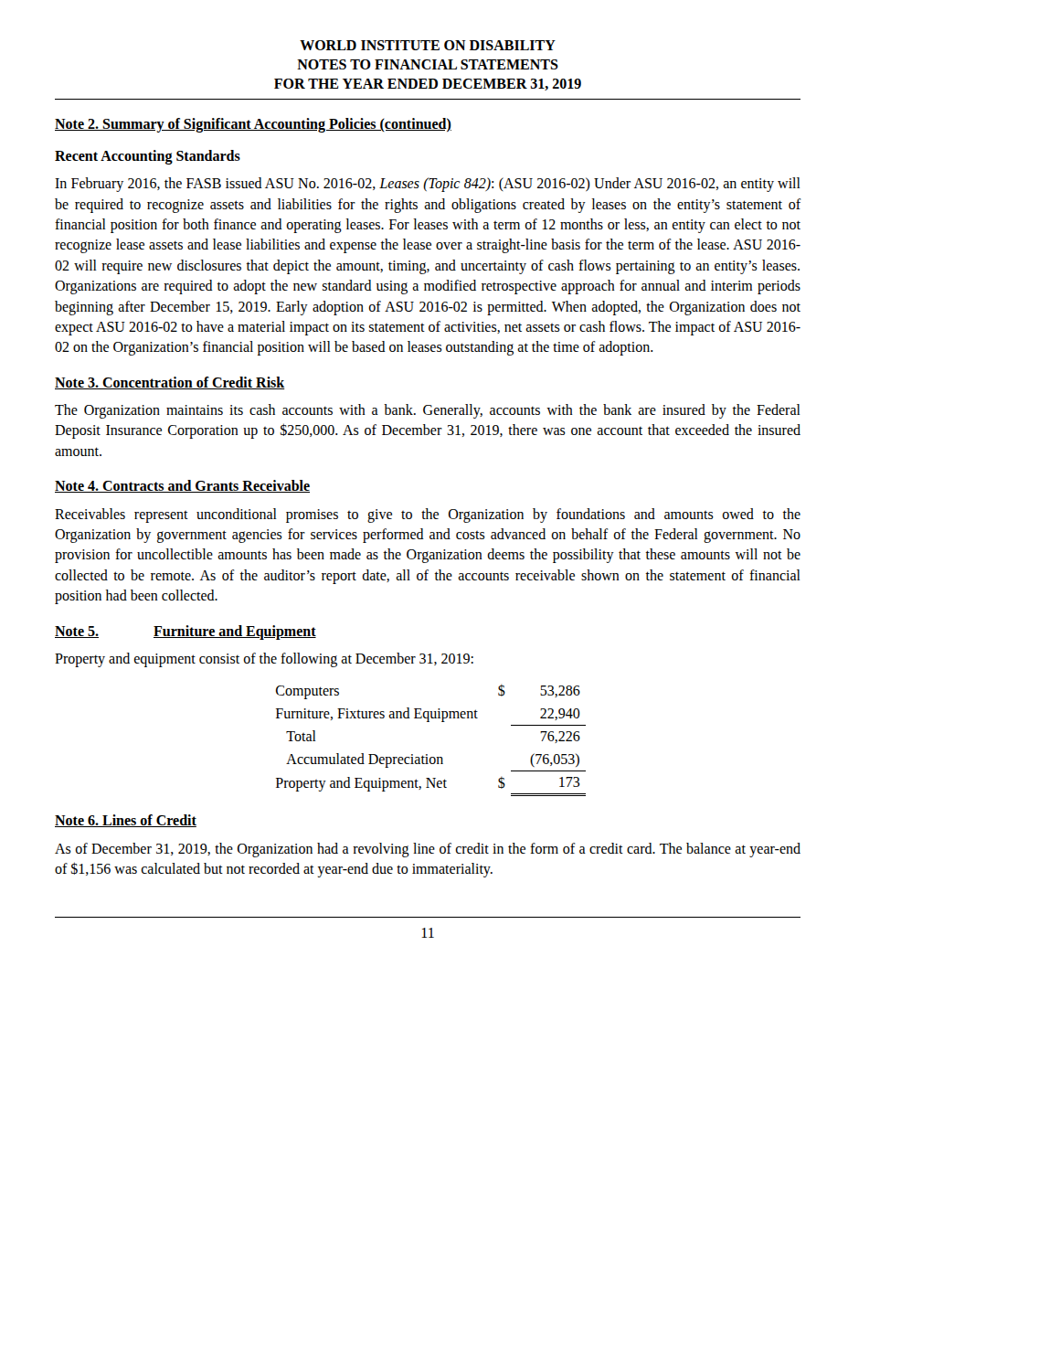WORLD INSTITUTE ON DISABILITY
NOTES TO FINANCIAL STATEMENTS
FOR THE YEAR ENDED DECEMBER 31, 2019
Note 2. Summary of Significant Accounting Policies (continued)
Recent Accounting Standards
In February 2016, the FASB issued ASU No. 2016-02, Leases (Topic 842): (ASU 2016-02) Under ASU 2016-02, an entity will be required to recognize assets and liabilities for the rights and obligations created by leases on the entity’s statement of financial position for both finance and operating leases. For leases with a term of 12 months or less, an entity can elect to not recognize lease assets and lease liabilities and expense the lease over a straight-line basis for the term of the lease. ASU 2016-02 will require new disclosures that depict the amount, timing, and uncertainty of cash flows pertaining to an entity’s leases. Organizations are required to adopt the new standard using a modified retrospective approach for annual and interim periods beginning after December 15, 2019. Early adoption of ASU 2016-02 is permitted. When adopted, the Organization does not expect ASU 2016-02 to have a material impact on its statement of activities, net assets or cash flows. The impact of ASU 2016-02 on the Organization’s financial position will be based on leases outstanding at the time of adoption.
Note 3. Concentration of Credit Risk
The Organization maintains its cash accounts with a bank. Generally, accounts with the bank are insured by the Federal Deposit Insurance Corporation up to $250,000. As of December 31, 2019, there was one account that exceeded the insured amount.
Note 4. Contracts and Grants Receivable
Receivables represent unconditional promises to give to the Organization by foundations and amounts owed to the Organization by government agencies for services performed and costs advanced on behalf of the Federal government. No provision for uncollectible amounts has been made as the Organization deems the possibility that these amounts will not be collected to be remote. As of the auditor’s report date, all of the accounts receivable shown on the statement of financial position had been collected.
Note 5. Furniture and Equipment
Property and equipment consist of the following at December 31, 2019:
| Computers | $ | 53,286 |
| Furniture, Fixtures and Equipment | | 22,940 |
| Total | | 76,226 |
| Accumulated Depreciation | | (76,053) |
| Property and Equipment, Net | $ | 173 |
Note 6. Lines of Credit
As of December 31, 2019, the Organization had a revolving line of credit in the form of a credit card. The balance at year-end of $1,156 was calculated but not recorded at year-end due to immateriality.
11